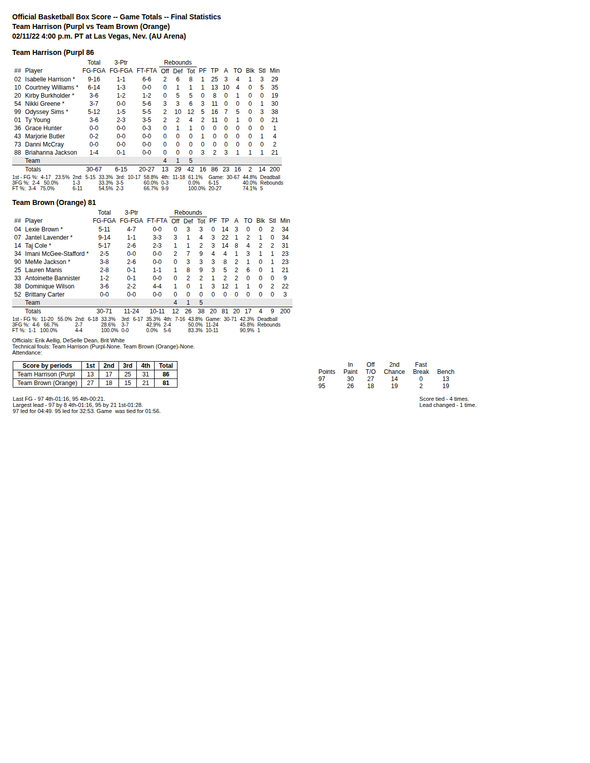Official Basketball Box Score -- Game Totals -- Final Statistics
Team Harrison (Purpl vs Team Brown (Orange)
02/11/22 4:00 p.m. PT at Las Vegas, Nev. (AU Arena)
Team Harrison (Purpl 86
| | | Total | 3-Ptr | | Rebounds | | | | | | | |
| --- | --- | --- | --- | --- | --- | --- | --- | --- | --- | --- | --- | --- |
| ## | Player | FG-FGA | FG-FGA | FT-FTA | Off | Def | Tot | PF | TP | A | TO | Blk | Stl | Min |
| 02 | Isabelle Harrison * | 9-16 | 1-1 | 6-6 | 2 | 6 | 8 | 1 | 25 | 3 | 4 | 1 | 3 | 29 |
| 10 | Courtney Williams * | 6-14 | 1-3 | 0-0 | 0 | 1 | 1 | 1 | 13 | 10 | 4 | 0 | 5 | 35 |
| 20 | Kirby Burkholder * | 3-6 | 1-2 | 1-2 | 0 | 5 | 5 | 0 | 8 | 0 | 1 | 0 | 0 | 19 |
| 54 | Nikki Greene * | 3-7 | 0-0 | 5-6 | 3 | 3 | 6 | 3 | 11 | 0 | 0 | 0 | 1 | 30 |
| 99 | Odyssey Sims * | 5-12 | 1-5 | 5-5 | 2 | 10 | 12 | 5 | 16 | 7 | 5 | 0 | 3 | 38 |
| 01 | Ty Young | 3-6 | 2-3 | 3-5 | 2 | 2 | 4 | 2 | 11 | 0 | 1 | 0 | 0 | 21 |
| 36 | Grace Hunter | 0-0 | 0-0 | 0-3 | 0 | 1 | 1 | 0 | 0 | 0 | 0 | 0 | 0 | 1 |
| 43 | Marjorie Butler | 0-2 | 0-0 | 0-0 | 0 | 0 | 0 | 1 | 0 | 0 | 0 | 0 | 1 | 4 |
| 73 | Danni McCray | 0-0 | 0-0 | 0-0 | 0 | 0 | 0 | 0 | 0 | 0 | 0 | 0 | 0 | 2 |
| 88 | Briahanna Jackson | 1-4 | 0-1 | 0-0 | 0 | 0 | 0 | 3 | 2 | 3 | 1 | 1 | 1 | 21 |
| | Team | | | | 4 | 1 | 5 | | | | | | | |
| | Totals | 30-67 | 6-15 | 20-27 | 13 | 29 | 42 | 16 | 86 | 23 | 16 | 2 | 14 | 200 |
| 1st - FG %: 4-17 23.5% | 2nd: 5-15 | 33.3% | 3rd: 10-17 | 58.8% | 4th: 11-18 | 61.1% | Game: 30-67 | 44.8% | Deadball Rebounds 5 |
| 3FG %: 2-4 50.0% | 1-3 | 33.3% | 3-5 | 60.0% | 0-3 | 0.0% | 6-15 | 40.0% |
| FT %: 3-4 75.0% | 6-11 | 54.5% | 2-3 | 66.7% | 9-9 | 100.0% | 20-27 | 74.1% |
Team Brown (Orange) 81
| | | Total | 3-Ptr | | Rebounds | | | | | | | |
| --- | --- | --- | --- | --- | --- | --- | --- | --- | --- | --- | --- | --- |
| ## | Player | FG-FGA | FG-FGA | FT-FTA | Off | Def | Tot | PF | TP | A | TO | Blk | Stl | Min |
| 04 | Lexie Brown * | 5-11 | 4-7 | 0-0 | 0 | 3 | 3 | 0 | 14 | 3 | 0 | 0 | 2 | 34 |
| 07 | Jantel Lavender * | 9-14 | 1-1 | 3-3 | 3 | 1 | 4 | 3 | 22 | 1 | 2 | 1 | 0 | 34 |
| 14 | Taj Cole * | 5-17 | 2-6 | 2-3 | 1 | 1 | 2 | 3 | 14 | 8 | 4 | 2 | 2 | 31 |
| 34 | Imani McGee-Stafford * | 2-5 | 0-0 | 0-0 | 2 | 7 | 9 | 4 | 4 | 1 | 3 | 1 | 1 | 23 |
| 90 | MeMe Jackson * | 3-8 | 2-6 | 0-0 | 0 | 3 | 3 | 3 | 8 | 2 | 1 | 0 | 1 | 23 |
| 25 | Lauren Manis | 2-8 | 0-1 | 1-1 | 1 | 8 | 9 | 3 | 5 | 2 | 6 | 0 | 1 | 21 |
| 33 | Antoinette Bannister | 1-2 | 0-1 | 0-0 | 0 | 2 | 2 | 1 | 2 | 2 | 0 | 0 | 0 | 9 |
| 38 | Dominique Wilson | 3-6 | 2-2 | 4-4 | 1 | 0 | 1 | 3 | 12 | 1 | 1 | 0 | 2 | 22 |
| 52 | Brittany Carter | 0-0 | 0-0 | 0-0 | 0 | 0 | 0 | 0 | 0 | 0 | 0 | 0 | 0 | 3 |
| | Team | | | | 4 | 1 | 5 | | | | | | | |
| | Totals | 30-71 | 11-24 | 10-11 | 12 | 26 | 38 | 20 | 81 | 20 | 17 | 4 | 9 | 200 |
| 1st - FG %: 11-20 55.0% | 2nd: 6-18 | 33.3% | 3rd: 6-17 | 35.3% | 4th: 7-16 | 43.8% | Game: 30-71 | 42.3% | Deadball Rebounds 1 |
| 3FG %: 4-6 66.7% | 2-7 | 28.6% | 3-7 | 42.9% | 2-4 | 50.0% | 11-24 | 45.8% |
| FT %: 1-1 100.0% | 4-4 | 100.0% | 0-0 | 0.0% | 5-6 | 83.3% | 10-11 | 90.9% |
Officials: Erik Aellig, DeSelle Dean, Brit White
Technical fouls: Team Harrison (Purpl-None. Team Brown (Orange)-None.
Attendance:
| / Score by periods / 1st / 2nd / 3rd / 4th / Total / / --- / --- / --- / --- / --- / --- / / Team Harrison (Purpl / 13 / 17 / 25 / 31 / 86 / / Team Brown (Orange) / 27 / 18 / 15 / 21 / 81 / | / / In / Off / 2nd / Fast / / / Points / Paint / T/O / Chance / Break / Bench / / 97 / 30 / 27 / 14 / 0 / 13 / / 95 / 26 / 18 / 19 / 2 / 19 / |
| Last FG - 97 4th-01:16, 95 4th-00:21. Largest lead - 97 by 8 4th-01:16, 95 by 21 1st-01:28. 97 led for 04:49. 95 led for 32:53. Game was tied for 01:56. | Score tied - 4 times. Lead changed - 1 time. |